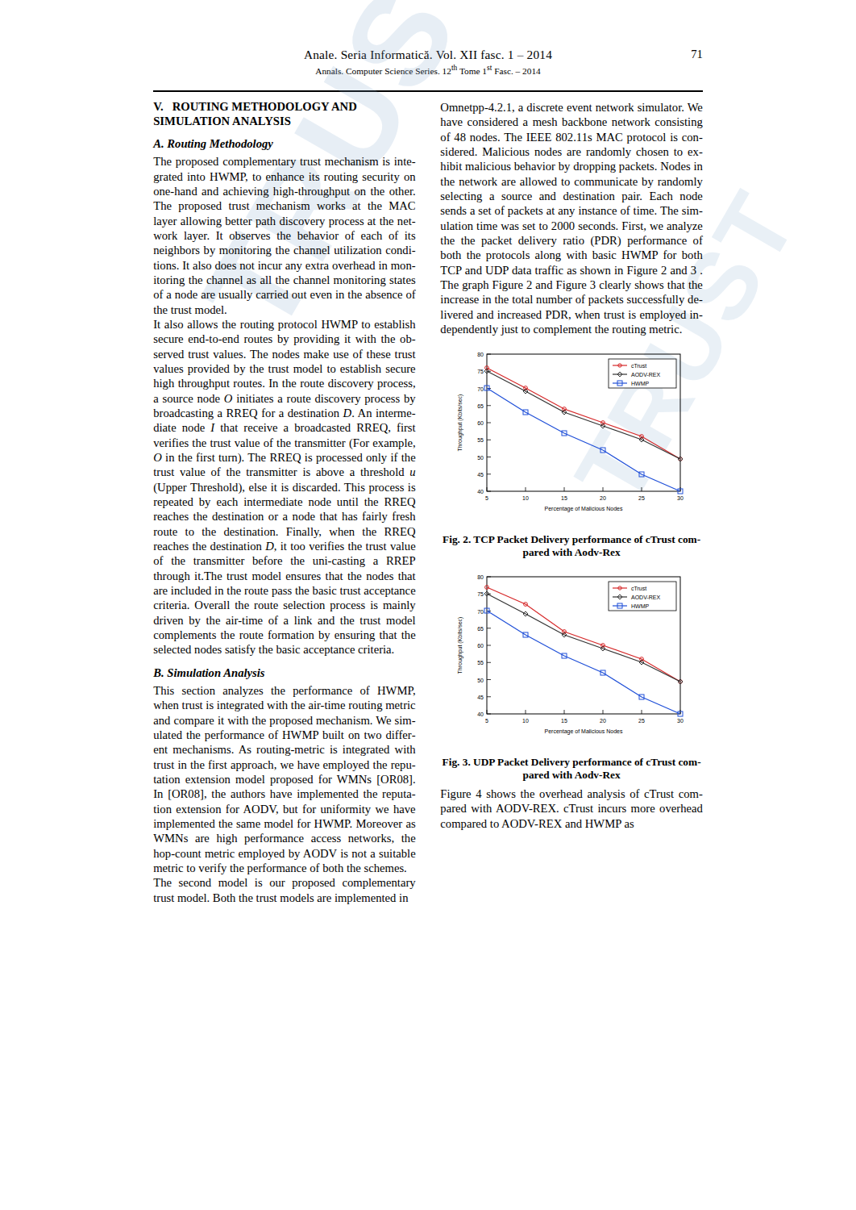TRUST
TRUST
71
Anale. Seria Informatică. Vol. XII fasc. 1 – 2014
Annals. Computer Science Series. 12th Tome 1st Fasc. – 2014
V. ROUTING METHODOLOGY AND SIMULATION ANALYSIS
A. Routing Methodology
The proposed complementary trust mechanism is integrated into HWMP, to enhance its routing security on one-hand and achieving high-throughput on the other. The proposed trust mechanism works at the MAC layer allowing better path discovery process at the network layer. It observes the behavior of each of its neighbors by monitoring the channel utilization conditions. It also does not incur any extra overhead in monitoring the channel as all the channel monitoring states of a node are usually carried out even in the absence of the trust model.
It also allows the routing protocol HWMP to establish secure end-to-end routes by providing it with the observed trust values. The nodes make use of these trust values provided by the trust model to establish secure high throughput routes. In the route discovery process, a source node O initiates a route discovery process by broadcasting a RREQ for a destination D. An intermediate node I that receive a broadcasted RREQ, first verifies the trust value of the transmitter (For example, O in the first turn). The RREQ is processed only if the trust value of the transmitter is above a threshold u (Upper Threshold), else it is discarded. This process is repeated by each intermediate node until the RREQ reaches the destination or a node that has fairly fresh route to the destination. Finally, when the RREQ reaches the destination D, it too verifies the trust value of the transmitter before the uni-casting a RREP through it.The trust model ensures that the nodes that are included in the route pass the basic trust acceptance criteria. Overall the route selection process is mainly driven by the air-time of a link and the trust model complements the route formation by ensuring that the selected nodes satisfy the basic acceptance criteria.
B. Simulation Analysis
This section analyzes the performance of HWMP, when trust is integrated with the air-time routing metric and compare it with the proposed mechanism. We simulated the performance of HWMP built on two different mechanisms. As routing-metric is integrated with trust in the first approach, we have employed the reputation extension model proposed for WMNs [OR08]. In [OR08], the authors have implemented the reputation extension for AODV, but for uniformity we have implemented the same model for HWMP. Moreover as WMNs are high performance access networks, the hop-count metric employed by AODV is not a suitable metric to verify the performance of both the schemes.
The second model is our proposed complementary trust model. Both the trust models are implemented in
Omnetpp-4.2.1, a discrete event network simulator. We have considered a mesh backbone network consisting of 48 nodes. The IEEE 802.11s MAC protocol is considered. Malicious nodes are randomly chosen to exhibit malicious behavior by dropping packets. Nodes in the network are allowed to communicate by randomly selecting a source and destination pair. Each node sends a set of packets at any instance of time. The simulation time was set to 2000 seconds. First, we analyze the the packet delivery ratio (PDR) performance of both the protocols along with basic HWMP for both TCP and UDP data traffic as shown in Figure 2 and 3 . The graph Figure 2 and Figure 3 clearly shows that the increase in the total number of packets successfully delivered and increased PDR, when trust is employed independently just to complement the routing metric.
80 75 70 65 60 55 50 45 40 5 10 15 20 25 30 Percentage of Malicious Nodes Throughput (Kbits/sec) cTrust AODV-REX HWMP
Fig. 2. TCP Packet Delivery performance of cTrust compared with Aodv-Rex
80 75 70 65 60 55 50 45 40 5 10 15 20 25 30 Percentage of Malicious Nodes Throughput (Kbits/sec) cTrust AODV-REX HWMP
Fig. 3. UDP Packet Delivery performance of cTrust compared with Aodv-Rex
Figure 4 shows the overhead analysis of cTrust compared with AODV-REX. cTrust incurs more overhead compared to AODV-REX and HWMP as